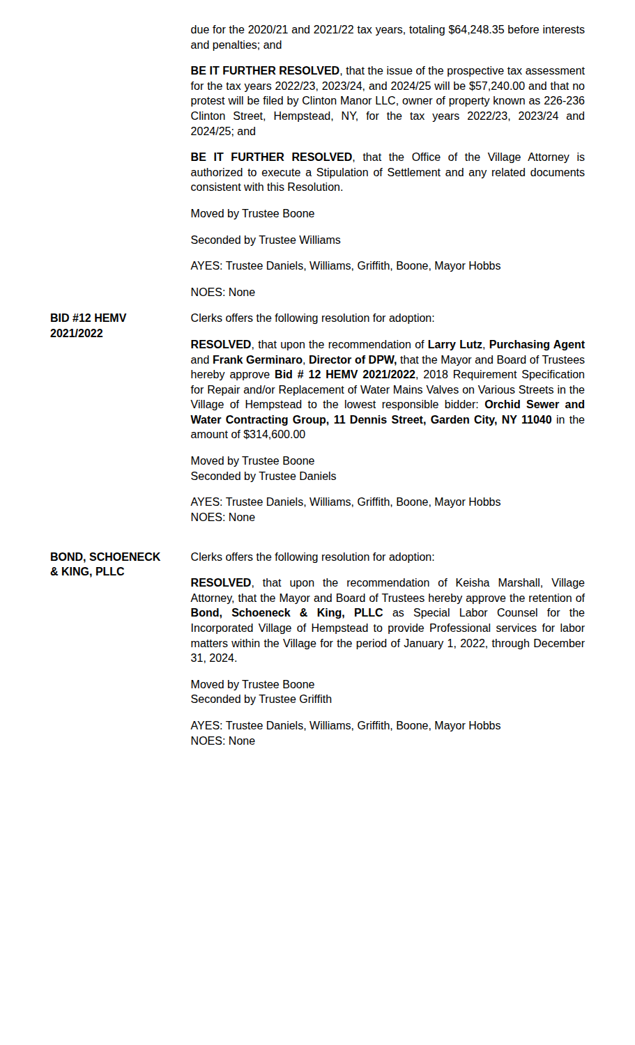due for the 2020/21 and 2021/22 tax years, totaling $64,248.35 before interests and penalties; and
BE IT FURTHER RESOLVED, that the issue of the prospective tax assessment for the tax years 2022/23, 2023/24, and 2024/25 will be $57,240.00 and that no protest will be filed by Clinton Manor LLC, owner of property known as 226-236 Clinton Street, Hempstead, NY, for the tax years 2022/23, 2023/24 and 2024/25; and
BE IT FURTHER RESOLVED, that the Office of the Village Attorney is authorized to execute a Stipulation of Settlement and any related documents consistent with this Resolution.
Moved by Trustee Boone
Seconded by Trustee Williams
AYES: Trustee Daniels, Williams, Griffith, Boone, Mayor Hobbs
NOES: None
Bid #12 HEMV 2021/2022
Clerks offers the following resolution for adoption:
RESOLVED, that upon the recommendation of Larry Lutz, Purchasing Agent and Frank Germinaro, Director of DPW, that the Mayor and Board of Trustees hereby approve Bid # 12 HEMV 2021/2022, 2018 Requirement Specification for Repair and/or Replacement of Water Mains Valves on Various Streets in the Village of Hempstead to the lowest responsible bidder: Orchid Sewer and Water Contracting Group, 11 Dennis Street, Garden City, NY 11040 in the amount of $314,600.00
Moved by Trustee Boone
Seconded by Trustee Daniels
AYES: Trustee Daniels, Williams, Griffith, Boone, Mayor Hobbs
NOES: None
Bond, Schoeneck & King, PLLC
Clerks offers the following resolution for adoption:
RESOLVED, that upon the recommendation of Keisha Marshall, Village Attorney, that the Mayor and Board of Trustees hereby approve the retention of Bond, Schoeneck & King, PLLC as Special Labor Counsel for the Incorporated Village of Hempstead to provide Professional services for labor matters within the Village for the period of January 1, 2022, through December 31, 2024.
Moved by Trustee Boone
Seconded by Trustee Griffith
AYES: Trustee Daniels, Williams, Griffith, Boone, Mayor Hobbs
NOES: None